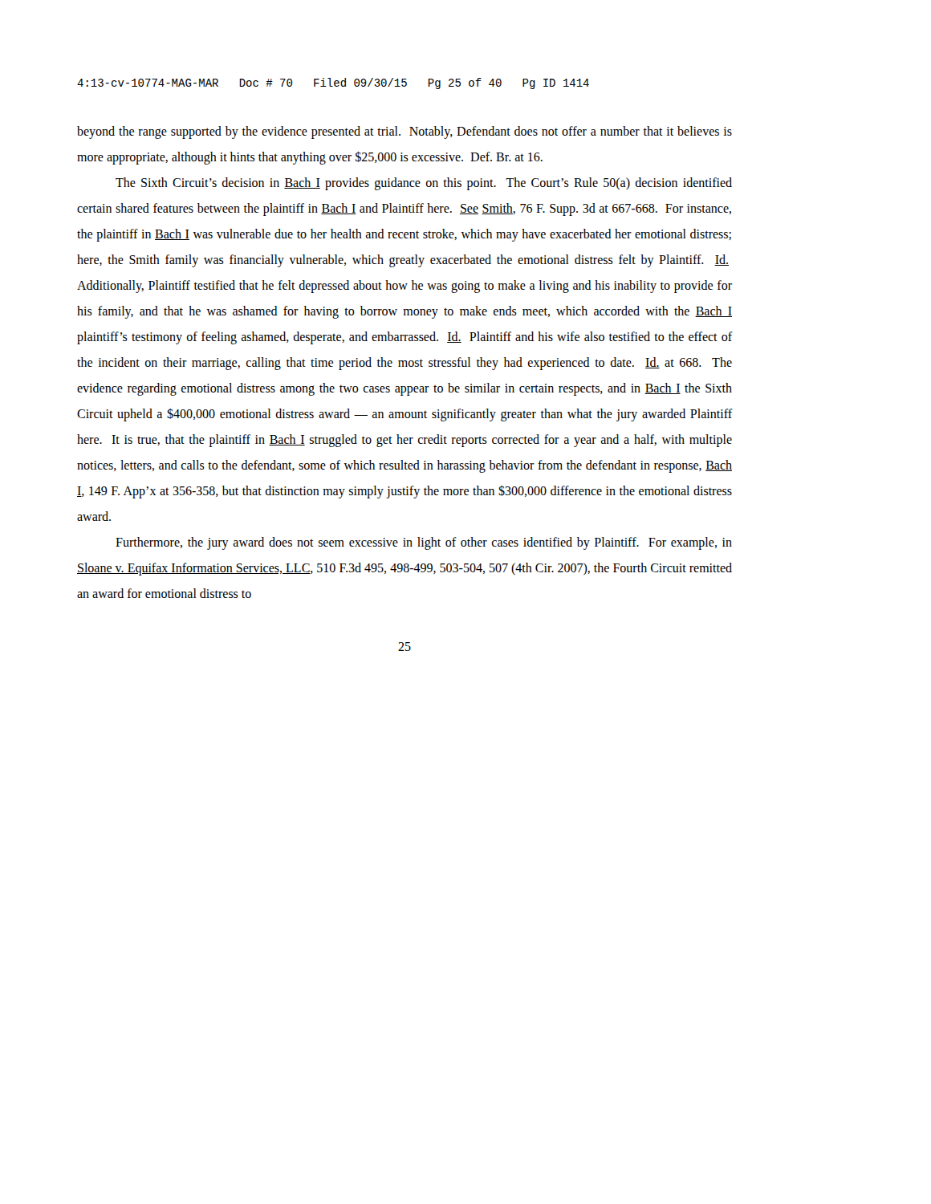4:13-cv-10774-MAG-MAR Doc # 70 Filed 09/30/15 Pg 25 of 40 Pg ID 1414
beyond the range supported by the evidence presented at trial. Notably, Defendant does not offer a number that it believes is more appropriate, although it hints that anything over $25,000 is excessive. Def. Br. at 16.
The Sixth Circuit’s decision in Bach I provides guidance on this point. The Court’s Rule 50(a) decision identified certain shared features between the plaintiff in Bach I and Plaintiff here. See Smith, 76 F. Supp. 3d at 667-668. For instance, the plaintiff in Bach I was vulnerable due to her health and recent stroke, which may have exacerbated her emotional distress; here, the Smith family was financially vulnerable, which greatly exacerbated the emotional distress felt by Plaintiff. Id. Additionally, Plaintiff testified that he felt depressed about how he was going to make a living and his inability to provide for his family, and that he was ashamed for having to borrow money to make ends meet, which accorded with the Bach I plaintiff’s testimony of feeling ashamed, desperate, and embarrassed. Id. Plaintiff and his wife also testified to the effect of the incident on their marriage, calling that time period the most stressful they had experienced to date. Id. at 668. The evidence regarding emotional distress among the two cases appear to be similar in certain respects, and in Bach I the Sixth Circuit upheld a $400,000 emotional distress award — an amount significantly greater than what the jury awarded Plaintiff here. It is true, that the plaintiff in Bach I struggled to get her credit reports corrected for a year and a half, with multiple notices, letters, and calls to the defendant, some of which resulted in harassing behavior from the defendant in response, Bach I, 149 F. App’x at 356-358, but that distinction may simply justify the more than $300,000 difference in the emotional distress award.
Furthermore, the jury award does not seem excessive in light of other cases identified by Plaintiff. For example, in Sloane v. Equifax Information Services, LLC, 510 F.3d 495, 498-499, 503-504, 507 (4th Cir. 2007), the Fourth Circuit remitted an award for emotional distress to
25